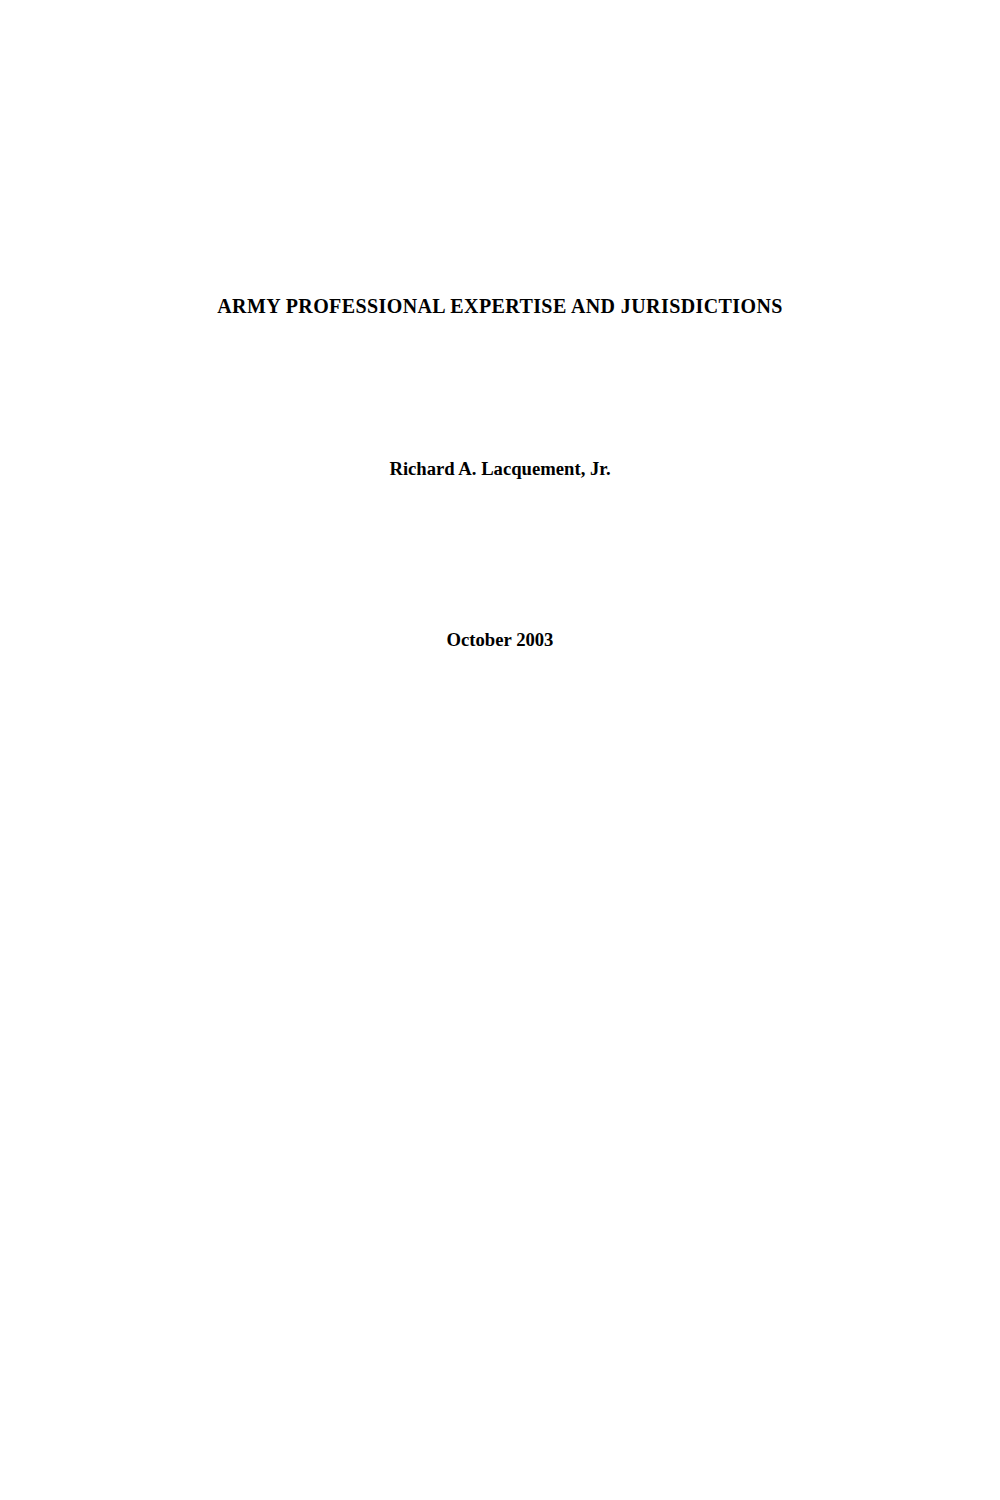ARMY PROFESSIONAL EXPERTISE AND JURISDICTIONS
Richard A. Lacquement, Jr.
October 2003